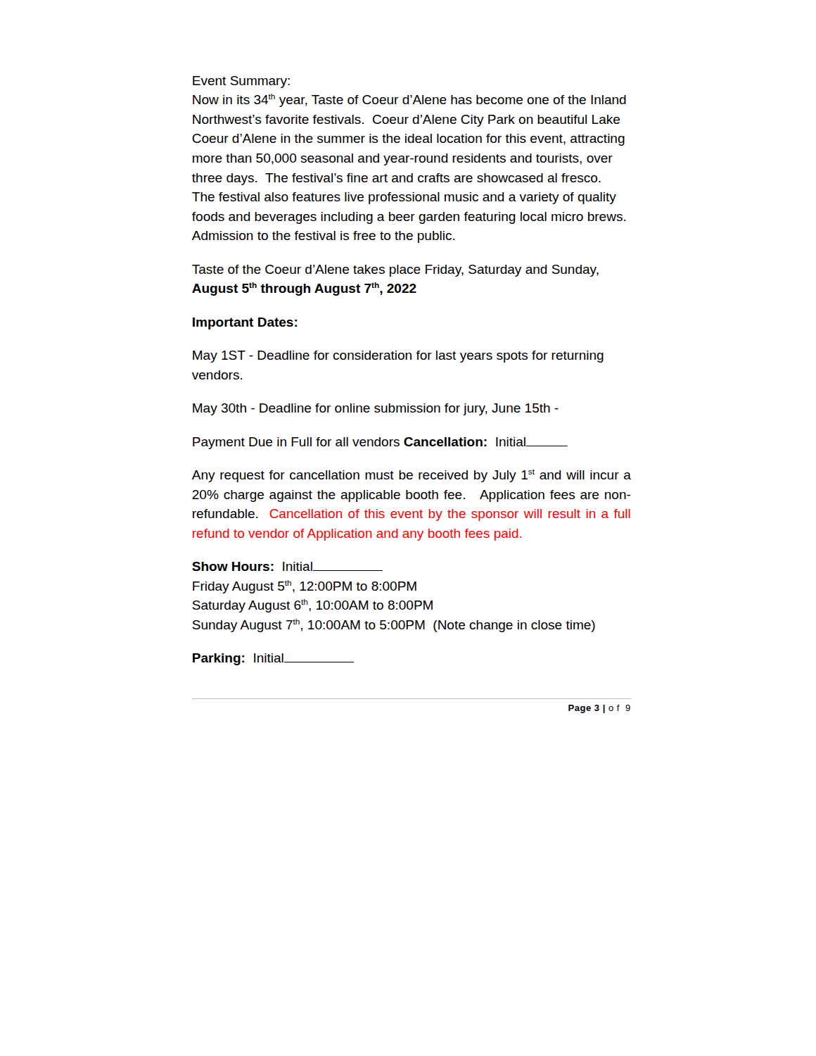Event Summary:
Now in its 34th year, Taste of Coeur d’Alene has become one of the Inland Northwest’s favorite festivals. Coeur d’Alene City Park on beautiful Lake Coeur d’Alene in the summer is the ideal location for this event, attracting more than 50,000 seasonal and year-round residents and tourists, over three days. The festival’s fine art and crafts are showcased al fresco. The festival also features live professional music and a variety of quality foods and beverages including a beer garden featuring local micro brews. Admission to the festival is free to the public.
Taste of the Coeur d’Alene takes place Friday, Saturday and Sunday, August 5th through August 7th, 2022
Important Dates:
May 1ST - Deadline for consideration for last years spots for returning vendors.
May 30th - Deadline for online submission for jury, June 15th -
Payment Due in Full for all vendors Cancellation: Initial
Any request for cancellation must be received by July 1st and will incur a 20% charge against the applicable booth fee. Application fees are non-refundable. Cancellation of this event by the sponsor will result in a full refund to vendor of Application and any booth fees paid.
Show Hours: Initial
Friday August 5th, 12:00PM to 8:00PM
Saturday August 6th, 10:00AM to 8:00PM
Sunday August 7th, 10:00AM to 5:00PM (Note change in close time)
Parking: Initial
Page 3 | o f 9